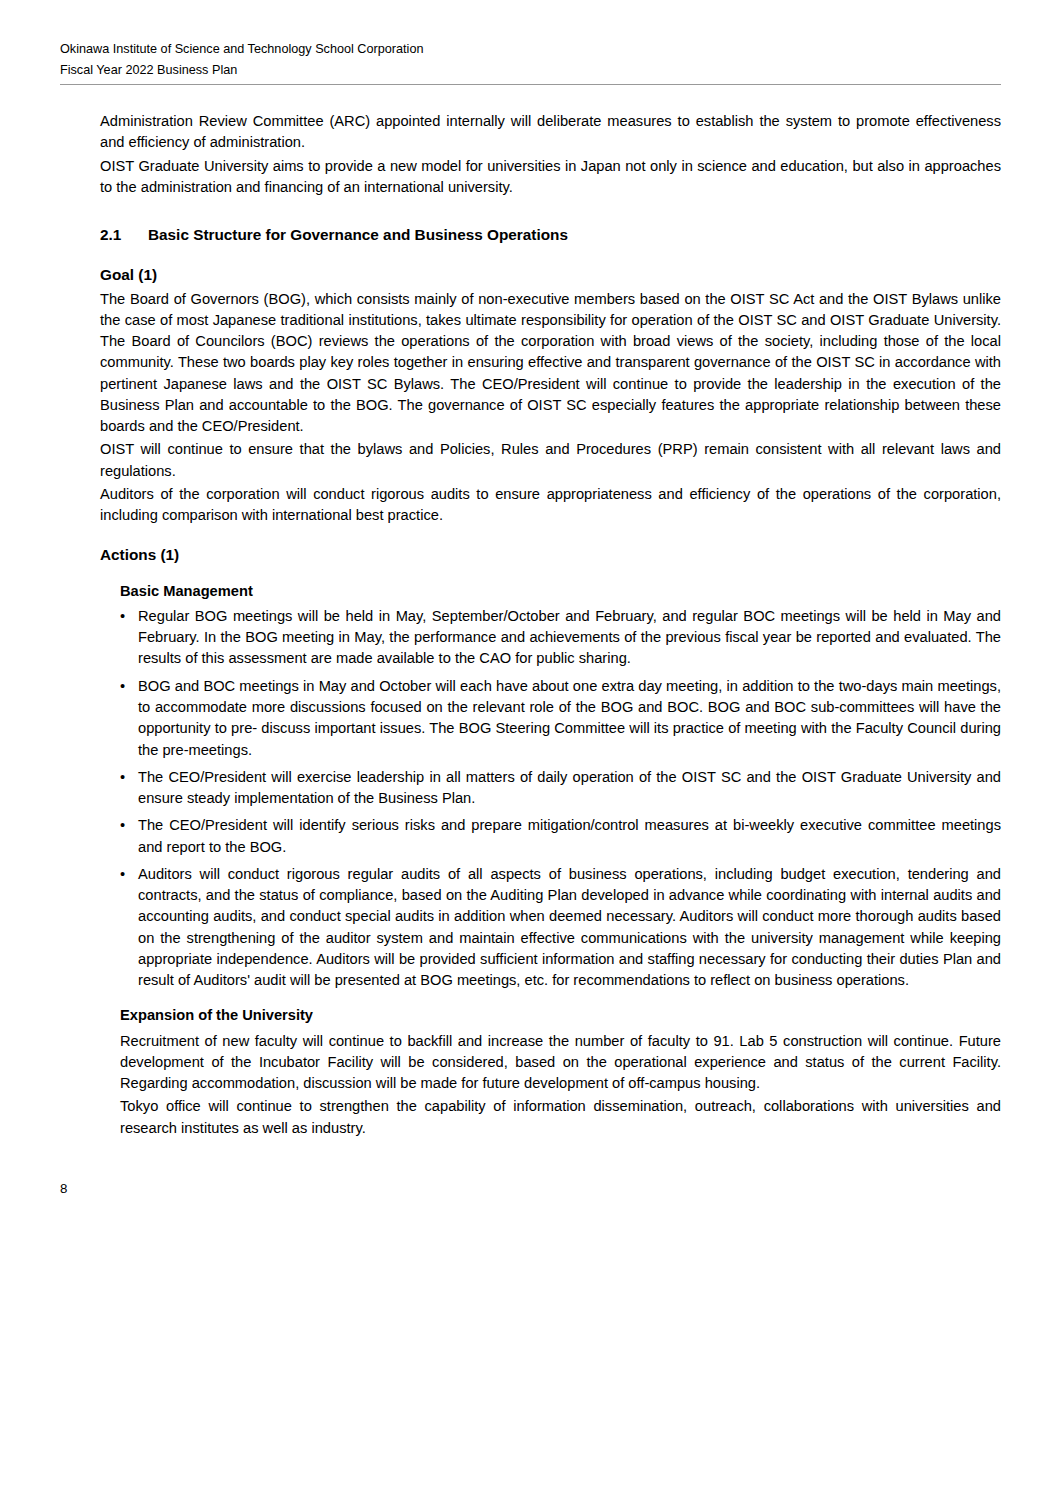Okinawa Institute of Science and Technology School Corporation
Fiscal Year 2022 Business Plan
Administration Review Committee (ARC) appointed internally will deliberate measures to establish the system to promote effectiveness and efficiency of administration.
OIST Graduate University aims to provide a new model for universities in Japan not only in science and education, but also in approaches to the administration and financing of an international university.
2.1 Basic Structure for Governance and Business Operations
Goal (1)
The Board of Governors (BOG), which consists mainly of non-executive members based on the OIST SC Act and the OIST Bylaws unlike the case of most Japanese traditional institutions, takes ultimate responsibility for operation of the OIST SC and OIST Graduate University. The Board of Councilors (BOC) reviews the operations of the corporation with broad views of the society, including those of the local community. These two boards play key roles together in ensuring effective and transparent governance of the OIST SC in accordance with pertinent Japanese laws and the OIST SC Bylaws. The CEO/President will continue to provide the leadership in the execution of the Business Plan and accountable to the BOG. The governance of OIST SC especially features the appropriate relationship between these boards and the CEO/President.
OIST will continue to ensure that the bylaws and Policies, Rules and Procedures (PRP) remain consistent with all relevant laws and regulations.
Auditors of the corporation will conduct rigorous audits to ensure appropriateness and efficiency of the operations of the corporation, including comparison with international best practice.
Actions (1)
Basic Management
Regular BOG meetings will be held in May, September/October and February, and regular BOC meetings will be held in May and February. In the BOG meeting in May, the performance and achievements of the previous fiscal year be reported and evaluated. The results of this assessment are made available to the CAO for public sharing.
BOG and BOC meetings in May and October will each have about one extra day meeting, in addition to the two-days main meetings, to accommodate more discussions focused on the relevant role of the BOG and BOC. BOG and BOC sub-committees will have the opportunity to pre- discuss important issues. The BOG Steering Committee will its practice of meeting with the Faculty Council during the pre-meetings.
The CEO/President will exercise leadership in all matters of daily operation of the OIST SC and the OIST Graduate University and ensure steady implementation of the Business Plan.
The CEO/President will identify serious risks and prepare mitigation/control measures at bi-weekly executive committee meetings and report to the BOG.
Auditors will conduct rigorous regular audits of all aspects of business operations, including budget execution, tendering and contracts, and the status of compliance, based on the Auditing Plan developed in advance while coordinating with internal audits and accounting audits, and conduct special audits in addition when deemed necessary. Auditors will conduct more thorough audits based on the strengthening of the auditor system and maintain effective communications with the university management while keeping appropriate independence. Auditors will be provided sufficient information and staffing necessary for conducting their duties Plan and result of Auditors' audit will be presented at BOG meetings, etc. for recommendations to reflect on business operations.
Expansion of the University
Recruitment of new faculty will continue to backfill and increase the number of faculty to 91. Lab 5 construction will continue. Future development of the Incubator Facility will be considered, based on the operational experience and status of the current Facility. Regarding accommodation, discussion will be made for future development of off-campus housing.
Tokyo office will continue to strengthen the capability of information dissemination, outreach, collaborations with universities and research institutes as well as industry.
8